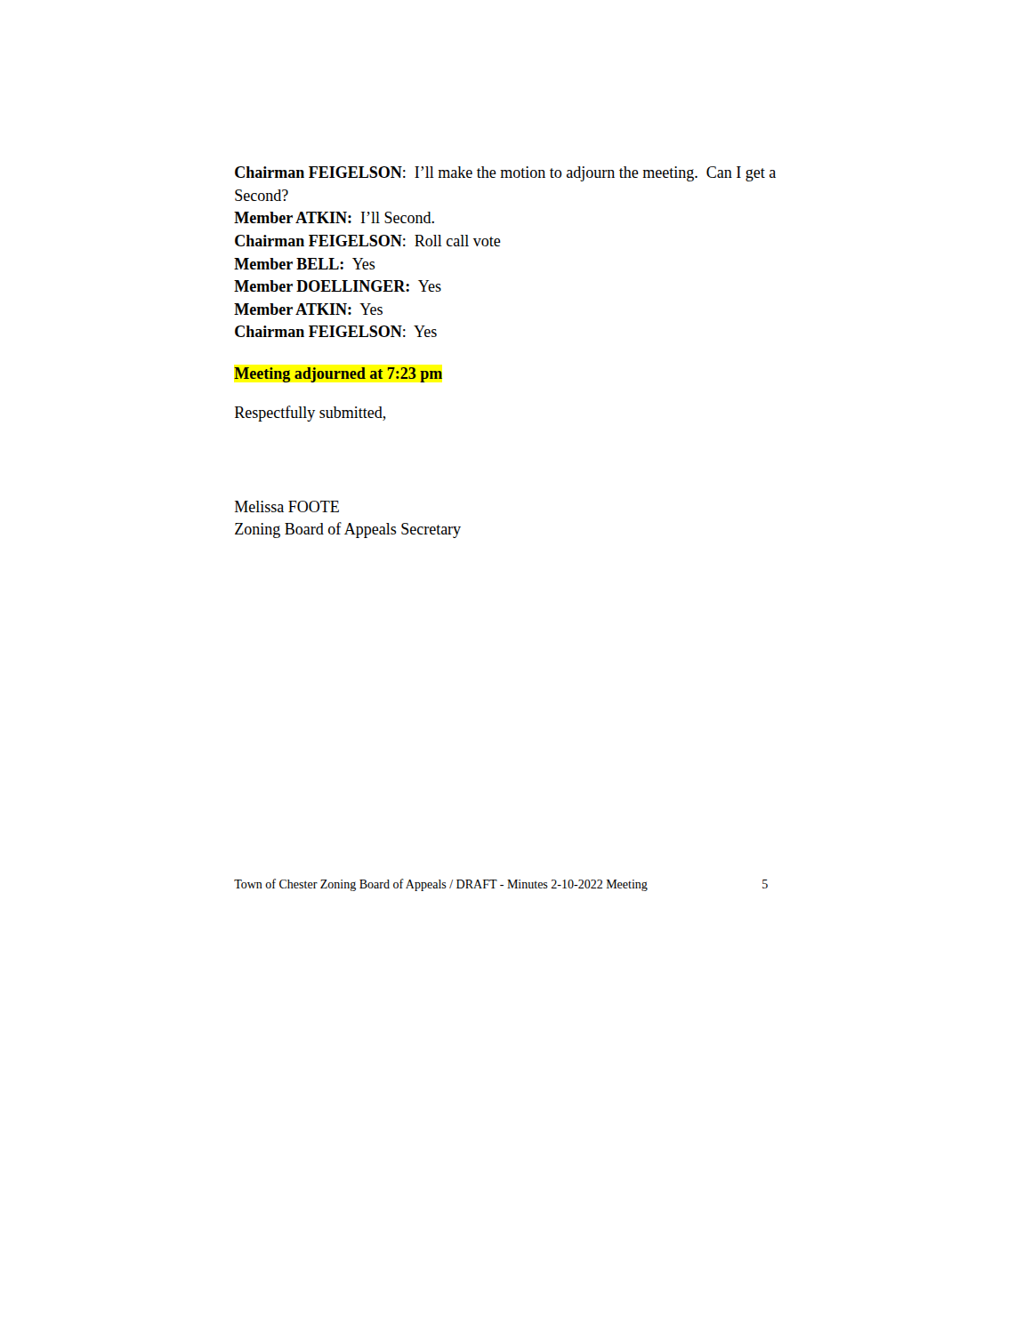Chairman FEIGELSON: I’ll make the motion to adjourn the meeting. Can I get a Second?
Member ATKIN: I’ll Second.
Chairman FEIGELSON: Roll call vote
Member BELL: Yes
Member DOELLINGER: Yes
Member ATKIN: Yes
Chairman FEIGELSON: Yes
Meeting adjourned at 7:23 pm
Respectfully submitted,
Melissa FOOTE
Zoning Board of Appeals Secretary
Town of Chester Zoning Board of Appeals / DRAFT - Minutes 2-10-2022 Meeting 5